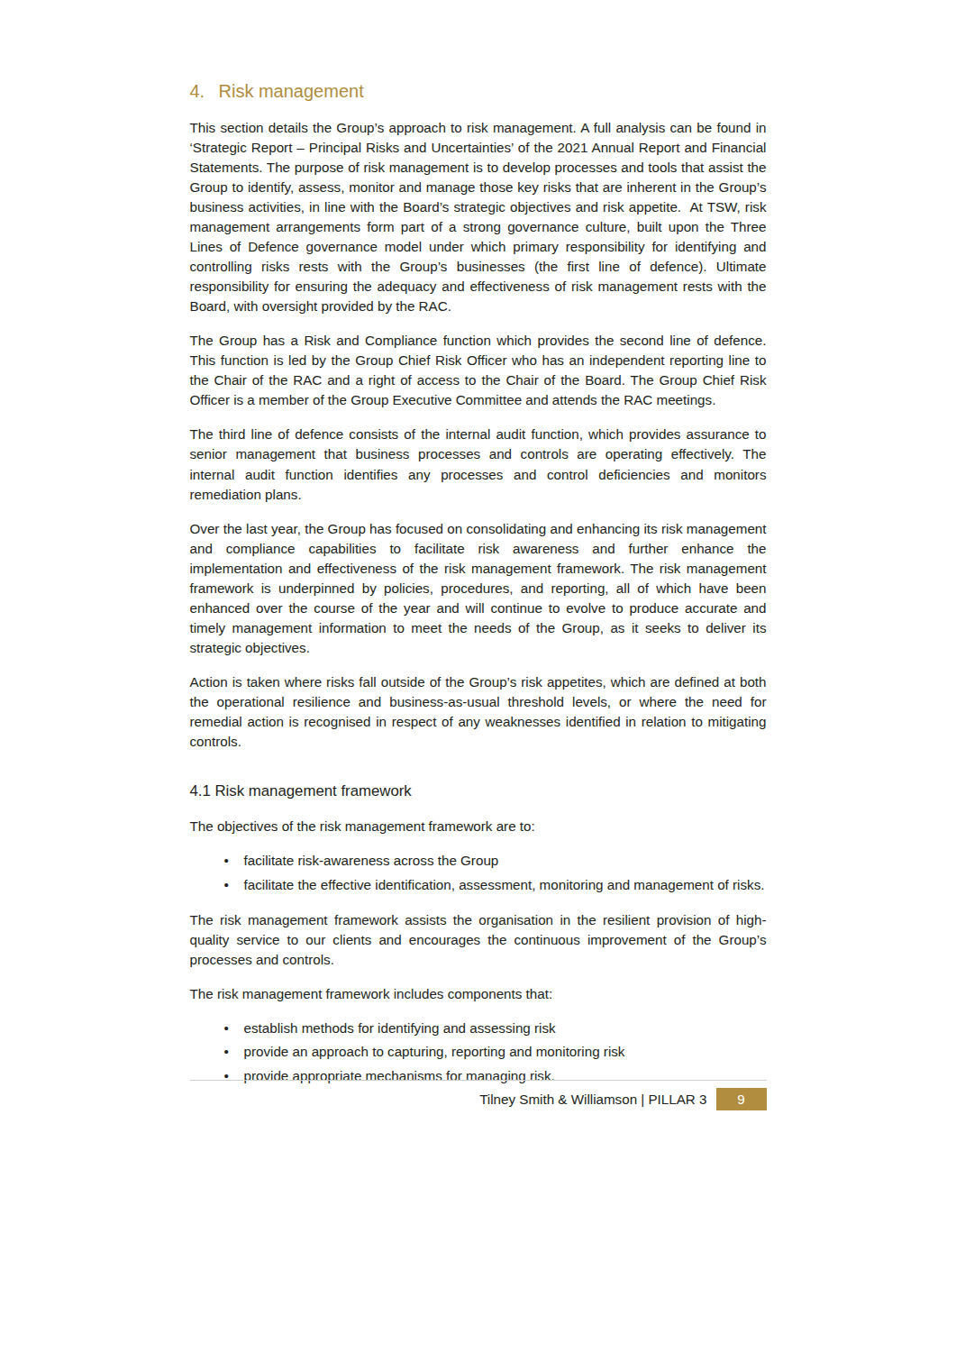4. Risk management
This section details the Group’s approach to risk management. A full analysis can be found in ‘Strategic Report – Principal Risks and Uncertainties’ of the 2021 Annual Report and Financial Statements. The purpose of risk management is to develop processes and tools that assist the Group to identify, assess, monitor and manage those key risks that are inherent in the Group’s business activities, in line with the Board’s strategic objectives and risk appetite. At TSW, risk management arrangements form part of a strong governance culture, built upon the Three Lines of Defence governance model under which primary responsibility for identifying and controlling risks rests with the Group’s businesses (the first line of defence). Ultimate responsibility for ensuring the adequacy and effectiveness of risk management rests with the Board, with oversight provided by the RAC.
The Group has a Risk and Compliance function which provides the second line of defence. This function is led by the Group Chief Risk Officer who has an independent reporting line to the Chair of the RAC and a right of access to the Chair of the Board. The Group Chief Risk Officer is a member of the Group Executive Committee and attends the RAC meetings.
The third line of defence consists of the internal audit function, which provides assurance to senior management that business processes and controls are operating effectively. The internal audit function identifies any processes and control deficiencies and monitors remediation plans.
Over the last year, the Group has focused on consolidating and enhancing its risk management and compliance capabilities to facilitate risk awareness and further enhance the implementation and effectiveness of the risk management framework. The risk management framework is underpinned by policies, procedures, and reporting, all of which have been enhanced over the course of the year and will continue to evolve to produce accurate and timely management information to meet the needs of the Group, as it seeks to deliver its strategic objectives.
Action is taken where risks fall outside of the Group’s risk appetites, which are defined at both the operational resilience and business-as-usual threshold levels, or where the need for remedial action is recognised in respect of any weaknesses identified in relation to mitigating controls.
4.1 Risk management framework
The objectives of the risk management framework are to:
facilitate risk-awareness across the Group
facilitate the effective identification, assessment, monitoring and management of risks.
The risk management framework assists the organisation in the resilient provision of high-quality service to our clients and encourages the continuous improvement of the Group’s processes and controls.
The risk management framework includes components that:
establish methods for identifying and assessing risk
provide an approach to capturing, reporting and monitoring risk
provide appropriate mechanisms for managing risk.
Tilney Smith & Williamson | PILLAR 3
9